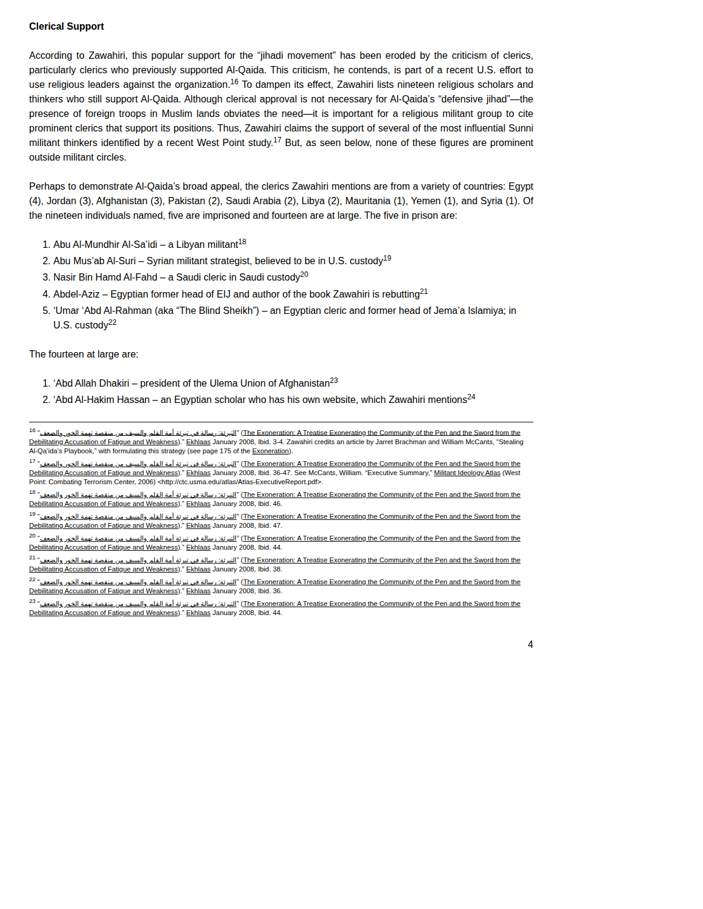Clerical Support
According to Zawahiri, this popular support for the “jihadi movement” has been eroded by the criticism of clerics, particularly clerics who previously supported Al-Qaida. This criticism, he contends, is part of a recent U.S. effort to use religious leaders against the organization.16 To dampen its effect, Zawahiri lists nineteen religious scholars and thinkers who still support Al-Qaida. Although clerical approval is not necessary for Al-Qaida’s “defensive jihad”—the presence of foreign troops in Muslim lands obviates the need—it is important for a religious militant group to cite prominent clerics that support its positions. Thus, Zawahiri claims the support of several of the most influential Sunni militant thinkers identified by a recent West Point study.17 But, as seen below, none of these figures are prominent outside militant circles.
Perhaps to demonstrate Al-Qaida’s broad appeal, the clerics Zawahiri mentions are from a variety of countries: Egypt (4), Jordan (3), Afghanistan (3), Pakistan (2), Saudi Arabia (2), Libya (2), Mauritania (1), Yemen (1), and Syria (1). Of the nineteen individuals named, five are imprisoned and fourteen are at large. The five in prison are:
Abu Al-Mundhir Al-Sa’idi – a Libyan militant18
Abu Mus’ab Al-Suri – Syrian militant strategist, believed to be in U.S. custody19
Nasir Bin Hamd Al-Fahd – a Saudi cleric in Saudi custody20
Abdel-Aziz – Egyptian former head of EIJ and author of the book Zawahiri is rebutting21
‘Umar ‘Abd Al-Rahman (aka “The Blind Sheikh”) – an Egyptian cleric and former head of Jema’a Islamiya; in U.S. custody22
The fourteen at large are:
‘Abd Allah Dhakiri – president of the Ulema Union of Afghanistan23
‘Abd Al-Hakim Hassan – an Egyptian scholar who has his own website, which Zawahiri mentions24
16 “التبرئة: رسالة في تبرئة أمة القلم والسيف من منقصة تهمة الخور والضعف” (The Exoneration: A Treatise Exonerating the Community of the Pen and the Sword from the Debilitating Accusation of Fatigue and Weakness).” Ekhlaas January 2008, Ibid. 3-4. Zawahiri credits an article by Jarret Brachman and William McCants, “Stealing Al-Qa’ida’s Playbook,” with formulating this strategy (see page 175 of the Exoneration).
17 “التبرئة: رسالة في تبرئة أمة القلم والسيف من منقصة تهمة الخور والضعف” (The Exoneration: A Treatise Exonerating the Community of the Pen and the Sword from the Debilitating Accusation of Fatigue and Weakness).” Ekhlaas January 2008, Ibid. 36-47. See McCants, William. “Executive Summary,” Militant Ideology Atlas (West Point: Combating Terrorism Center, 2006) <http://ctc.usma.edu/atlas/Atlas-ExecutiveReport.pdf>.
18 “التبرئة: رسالة في تبرئة أمة القلم والسيف من منقصة تهمة الخور والضعف” (The Exoneration: A Treatise Exonerating the Community of the Pen and the Sword from the Debilitating Accusation of Fatigue and Weakness).” Ekhlaas January 2008, Ibid. 46.
19 “التبرئة: رسالة في تبرئة أمة القلم والسيف من منقصة تهمة الخور والضعف” (The Exoneration: A Treatise Exonerating the Community of the Pen and the Sword from the Debilitating Accusation of Fatigue and Weakness).” Ekhlaas January 2008, Ibid. 47.
20 “التبرئة: رسالة في تبرئة أمة القلم والسيف من منقصة تهمة الخور والضعف” (The Exoneration: A Treatise Exonerating the Community of the Pen and the Sword from the Debilitating Accusation of Fatigue and Weakness).” Ekhlaas January 2008, Ibid. 44.
21 “التبرئة: رسالة في تبرئة أمة القلم والسيف من منقصة تهمة الخور والضعف” (The Exoneration: A Treatise Exonerating the Community of the Pen and the Sword from the Debilitating Accusation of Fatigue and Weakness).” Ekhlaas January 2008, Ibid. 38.
22 “التبرئة: رسالة في تبرئة أمة القلم والسيف من منقصة تهمة الخور والضعف” (The Exoneration: A Treatise Exonerating the Community of the Pen and the Sword from the Debilitating Accusation of Fatigue and Weakness).” Ekhlaas January 2008, Ibid. 36.
23 “التبرئة: رسالة في تبرئة أمة القلم والسيف من منقصة تهمة الخور والضعف” (The Exoneration: A Treatise Exonerating the Community of the Pen and the Sword from the Debilitating Accusation of Fatigue and Weakness).” Ekhlaas January 2008, Ibid. 44.
4